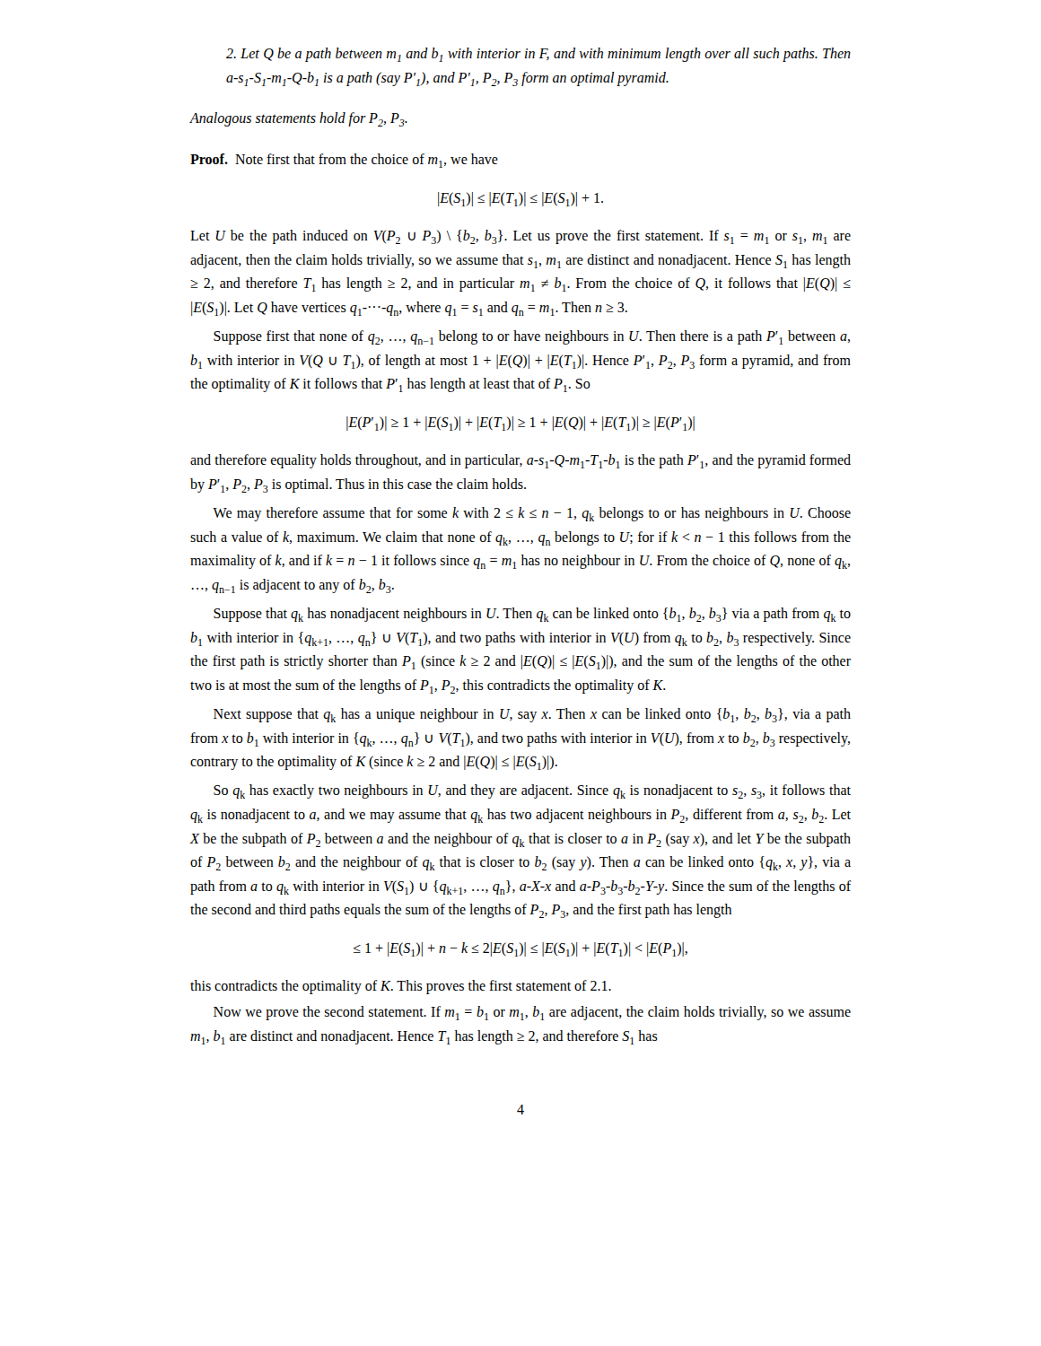2. Let Q be a path between m1 and b1 with interior in F, and with minimum length over all such paths. Then a-s1-S1-m1-Q-b1 is a path (say P′1), and P′1, P2, P3 form an optimal pyramid.
Analogous statements hold for P2, P3.
Proof. Note first that from the choice of m1, we have
|E(S1)| ≤ |E(T1)| ≤ |E(S1)| + 1.
Let U be the path induced on V(P2 ∪ P3) \ {b2, b3}. Let us prove the first statement. If s1 = m1 or s1, m1 are adjacent, then the claim holds trivially, so we assume that s1, m1 are distinct and nonadjacent. Hence S1 has length ≥ 2, and therefore T1 has length ≥ 2, and in particular m1 ≠ b1. From the choice of Q, it follows that |E(Q)| ≤ |E(S1)|. Let Q have vertices q1-···-qn, where q1 = s1 and qn = m1. Then n ≥ 3.
Suppose first that none of q2, …, qn−1 belong to or have neighbours in U. Then there is a path P′1 between a, b1 with interior in V(Q ∪ T1), of length at most 1 + |E(Q)| + |E(T1)|. Hence P′1, P2, P3 form a pyramid, and from the optimality of K it follows that P′1 has length at least that of P1. So
|E(P′1)| ≥ 1 + |E(S1)| + |E(T1)| ≥ 1 + |E(Q)| + |E(T1)| ≥ |E(P′1)|
and therefore equality holds throughout, and in particular, a-s1-Q-m1-T1-b1 is the path P′1, and the pyramid formed by P′1, P2, P3 is optimal. Thus in this case the claim holds.
We may therefore assume that for some k with 2 ≤ k ≤ n − 1, qk belongs to or has neighbours in U. Choose such a value of k, maximum. We claim that none of qk, …, qn belongs to U; for if k < n − 1 this follows from the maximality of k, and if k = n − 1 it follows since qn = m1 has no neighbour in U. From the choice of Q, none of qk, …, qn−1 is adjacent to any of b2, b3.
Suppose that qk has nonadjacent neighbours in U. Then qk can be linked onto {b1, b2, b3} via a path from qk to b1 with interior in {qk+1, …, qn} ∪ V(T1), and two paths with interior in V(U) from qk to b2, b3 respectively. Since the first path is strictly shorter than P1 (since k ≥ 2 and |E(Q)| ≤ |E(S1)|), and the sum of the lengths of the other two is at most the sum of the lengths of P1, P2, this contradicts the optimality of K.
Next suppose that qk has a unique neighbour in U, say x. Then x can be linked onto {b1, b2, b3}, via a path from x to b1 with interior in {qk, …, qn} ∪ V(T1), and two paths with interior in V(U), from x to b2, b3 respectively, contrary to the optimality of K (since k ≥ 2 and |E(Q)| ≤ |E(S1)|).
So qk has exactly two neighbours in U, and they are adjacent. Since qk is nonadjacent to s2, s3, it follows that qk is nonadjacent to a, and we may assume that qk has two adjacent neighbours in P2, different from a, s2, b2. Let X be the subpath of P2 between a and the neighbour of qk that is closer to a in P2 (say x), and let Y be the subpath of P2 between b2 and the neighbour of qk that is closer to b2 (say y). Then a can be linked onto {qk, x, y}, via a path from a to qk with interior in V(S1) ∪ {qk+1, …, qn}, a-X-x and a-P3-b3-b2-Y-y. Since the sum of the lengths of the second and third paths equals the sum of the lengths of P2, P3, and the first path has length
≤ 1 + |E(S1)| + n − k ≤ 2|E(S1)| ≤ |E(S1)| + |E(T1)| < |E(P1)|,
this contradicts the optimality of K. This proves the first statement of 2.1.
Now we prove the second statement. If m1 = b1 or m1, b1 are adjacent, the claim holds trivially, so we assume m1, b1 are distinct and nonadjacent. Hence T1 has length ≥ 2, and therefore S1 has
4